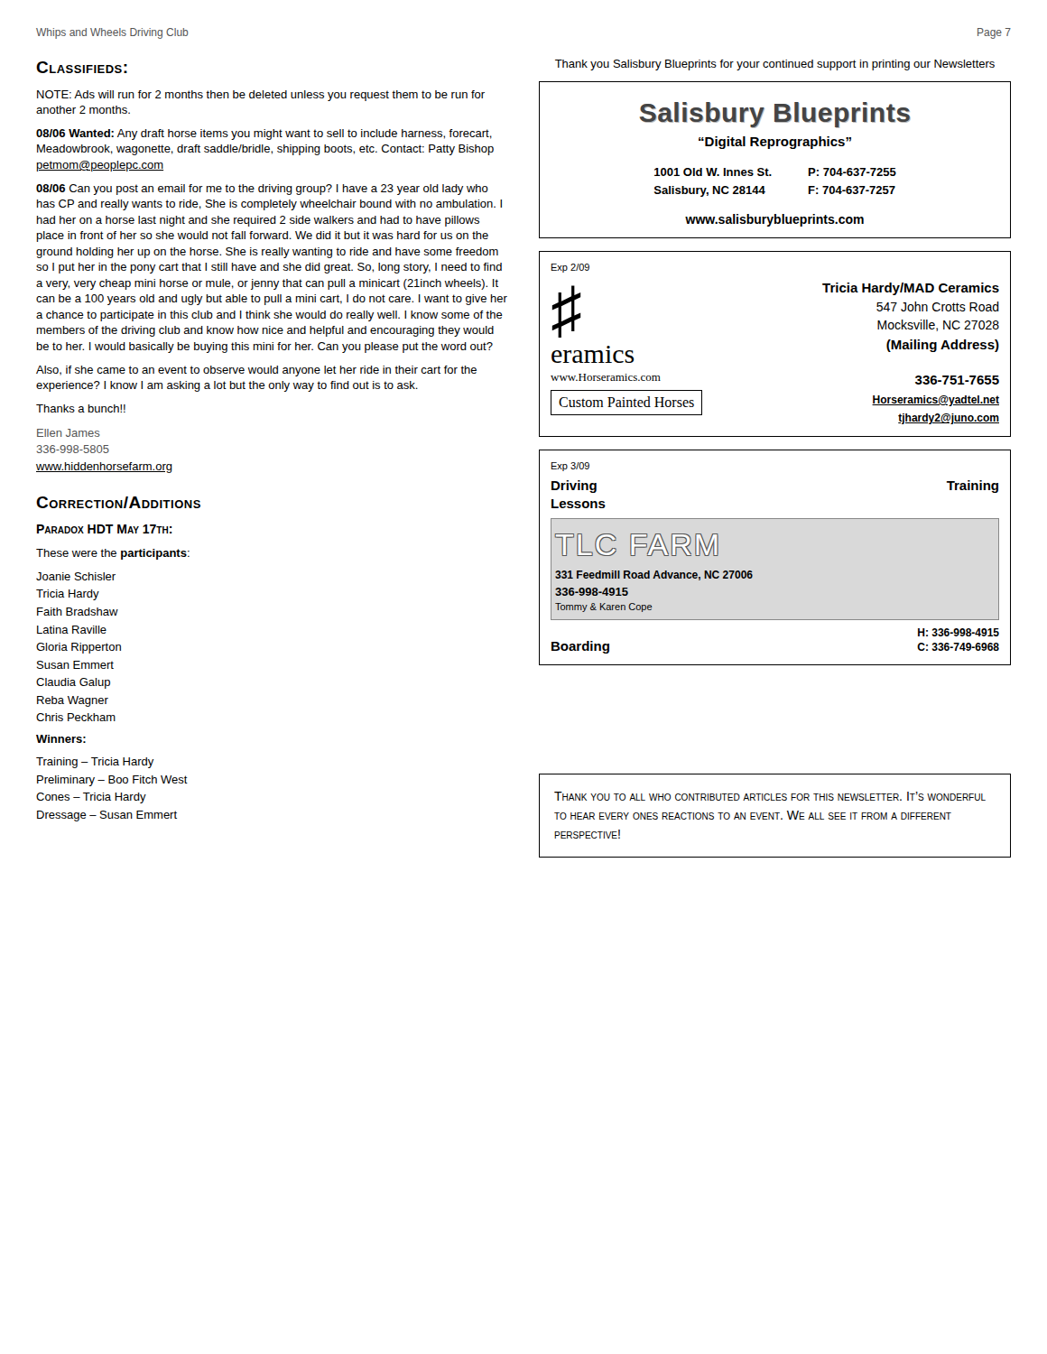Whips and Wheels Driving Club Page 7
Classifieds:
NOTE: Ads will run for 2 months then be deleted unless you request them to be run for another 2 months.
08/06 Wanted: Any draft horse items you might want to sell to include harness, forecart, Meadowbrook, wagonette, draft saddle/bridle, shipping boots, etc. Contact: Patty Bishop petmom@peoplepc.com
08/06 Can you post an email for me to the driving group? I have a 23 year old lady who has CP and really wants to ride, She is completely wheelchair bound with no ambulation. I had her on a horse last night and she required 2 side walkers and had to have pillows place in front of her so she would not fall forward. We did it but it was hard for us on the ground holding her up on the horse. She is really wanting to ride and have some freedom so I put her in the pony cart that I still have and she did great. So, long story, I need to find a very, very cheap mini horse or mule, or jenny that can pull a minicart (21inch wheels). It can be a 100 years old and ugly but able to pull a mini cart, I do not care. I want to give her a chance to participate in this club and I think she would do really well. I know some of the members of the driving club and know how nice and helpful and encouraging they would be to her. I would basically be buying this mini for her. Can you please put the word out?
Also, if she came to an event to observe would anyone let her ride in their cart for the experience? I know I am asking a lot but the only way to find out is to ask.
Thanks a bunch!!
Ellen James
336-998-5805
www.hiddenhorsefarm.org
Correction/Additions
Paradox HDT May 17th:
These were the participants:
Joanie Schisler
Tricia Hardy
Faith Bradshaw
Latina Raville
Gloria Ripperton
Susan Emmert
Claudia Galup
Reba Wagner
Chris Peckham
Winners:
Training – Tricia Hardy
Preliminary – Boo Fitch West
Cones – Tricia Hardy
Dressage – Susan Emmert
Thank you Salisbury Blueprints for your continued support in printing our Newsletters
Salisbury Blueprints
“Digital Reprographics”
1001 Old W. Innes St.
Salisbury, NC 28144
P: 704-637-7255
F: 704-637-7257
www.salisburyblueprints.com
Exp 2/09
♯
eramics
www.Horseramics.com
Custom Painted Horses
Tricia Hardy/MAD Ceramics
547 John Crotts Road
Mocksville, NC 27028
(Mailing Address)
336-751-7655
Horseramics@yadtel.net
tjhardy2@juno.com
Exp 3/09
Driving
Lessons Training
TLC FARM
331 Feedmill Road Advance, NC 27006
336-998-4915
Tommy & Karen Cope
Boarding H: 336-998-4915
C: 336-749-6968
Thank you to all who contributed articles for this newsletter. It’s wonderful to hear every ones reactions to an event. We all see it from a different perspective!